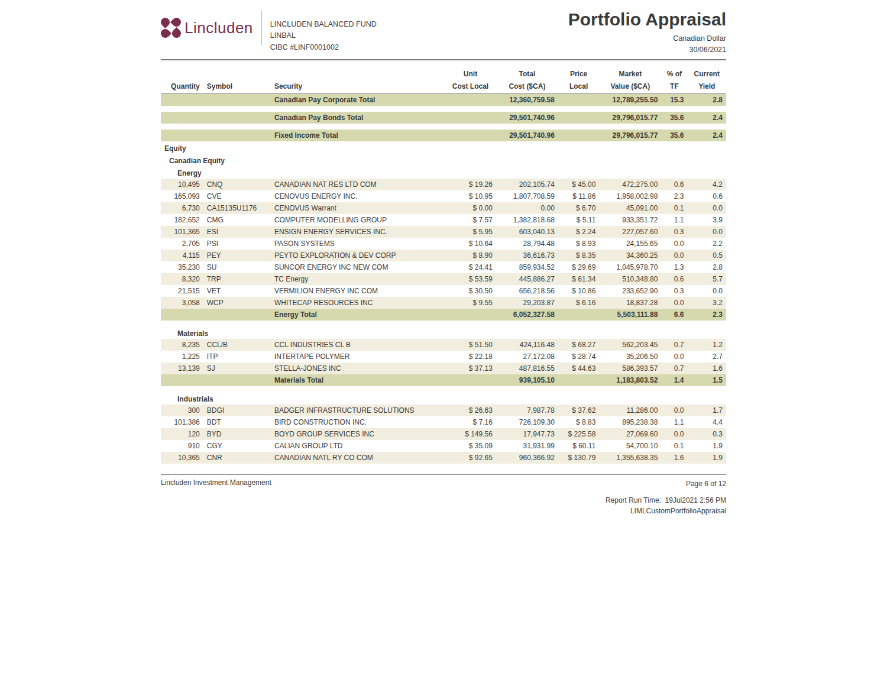Lincluden
LINCLUDEN BALANCED FUND
LINBAL
CIBC #LINF0001002
Portfolio Appraisal
Canadian Dollar
30/06/2021
| | | | Unit | Total | Price | Market | % of | Current |
| --- | --- | --- | --- | --- | --- | --- | --- | --- |
| Quantity | Symbol | Security | Cost Local | Cost ($CA) | Local | Value ($CA) | TF | Yield |
| | | Canadian Pay Corporate Total | | 12,360,759.58 | | 12,789,255.50 | 15.3 | 2.8 |
| | | Canadian Pay Bonds Total | | 29,501,740.96 | | 29,796,015.77 | 35.6 | 2.4 |
| | | Fixed Income Total | | 29,501,740.96 | | 29,796,015.77 | 35.6 | 2.4 |
| Equity |
| Canadian Equity |
| Energy |
| 10,495 | CNQ | CANADIAN NAT RES LTD COM | $ 19.26 | 202,105.74 | $ 45.00 | 472,275.00 | 0.6 | 4.2 |
| 165,093 | CVE | CENOVUS ENERGY INC. | $ 10.95 | 1,807,708.59 | $ 11.86 | 1,958,002.98 | 2.3 | 0.6 |
| 6,730 | CA15135U1176 | CENOVUS Warrant | $ 0.00 | 0.00 | $ 6.70 | 45,091.00 | 0.1 | 0.0 |
| 182,652 | CMG | COMPUTER MODELLING GROUP | $ 7.57 | 1,382,818.68 | $ 5.11 | 933,351.72 | 1.1 | 3.9 |
| 101,365 | ESI | ENSIGN ENERGY SERVICES INC. | $ 5.95 | 603,040.13 | $ 2.24 | 227,057.60 | 0.3 | 0.0 |
| 2,705 | PSI | PASON SYSTEMS | $ 10.64 | 28,794.48 | $ 8.93 | 24,155.65 | 0.0 | 2.2 |
| 4,115 | PEY | PEYTO EXPLORATION & DEV CORP | $ 8.90 | 36,616.73 | $ 8.35 | 34,360.25 | 0.0 | 0.5 |
| 35,230 | SU | SUNCOR ENERGY INC NEW COM | $ 24.41 | 859,934.52 | $ 29.69 | 1,045,978.70 | 1.3 | 2.8 |
| 8,320 | TRP | TC Energy | $ 53.59 | 445,886.27 | $ 61.34 | 510,348.80 | 0.6 | 5.7 |
| 21,515 | VET | VERMILION ENERGY INC COM | $ 30.50 | 656,218.56 | $ 10.86 | 233,652.90 | 0.3 | 0.0 |
| 3,058 | WCP | WHITECAP RESOURCES INC | $ 9.55 | 29,203.87 | $ 6.16 | 18,837.28 | 0.0 | 3.2 |
| | | Energy Total | | 6,052,327.58 | | 5,503,111.88 | 6.6 | 2.3 |
| Materials |
| 8,235 | CCL/B | CCL INDUSTRIES CL B | $ 51.50 | 424,116.48 | $ 68.27 | 562,203.45 | 0.7 | 1.2 |
| 1,225 | ITP | INTERTAPE POLYMER | $ 22.18 | 27,172.08 | $ 28.74 | 35,206.50 | 0.0 | 2.7 |
| 13,139 | SJ | STELLA-JONES INC | $ 37.13 | 487,816.55 | $ 44.63 | 586,393.57 | 0.7 | 1.6 |
| | | Materials Total | | 939,105.10 | | 1,183,803.52 | 1.4 | 1.5 |
| Industrials |
| 300 | BDGI | BADGER INFRASTRUCTURE SOLUTIONS | $ 26.63 | 7,987.78 | $ 37.62 | 11,286.00 | 0.0 | 1.7 |
| 101,386 | BDT | BIRD CONSTRUCTION INC. | $ 7.16 | 726,109.30 | $ 8.83 | 895,238.38 | 1.1 | 4.4 |
| 120 | BYD | BOYD GROUP SERVICES INC | $ 149.56 | 17,947.73 | $ 225.58 | 27,069.60 | 0.0 | 0.3 |
| 910 | CGY | CALIAN GROUP LTD | $ 35.09 | 31,931.99 | $ 60.11 | 54,700.10 | 0.1 | 1.9 |
| 10,365 | CNR | CANADIAN NATL RY CO COM | $ 92.65 | 960,366.92 | $ 130.79 | 1,355,638.35 | 1.6 | 1.9 |
Lincluden Investment Management
Page 6 of 12
Report Run Time: 19Jul2021 2:56 PM
LIMLCustomPortfolioAppraisal